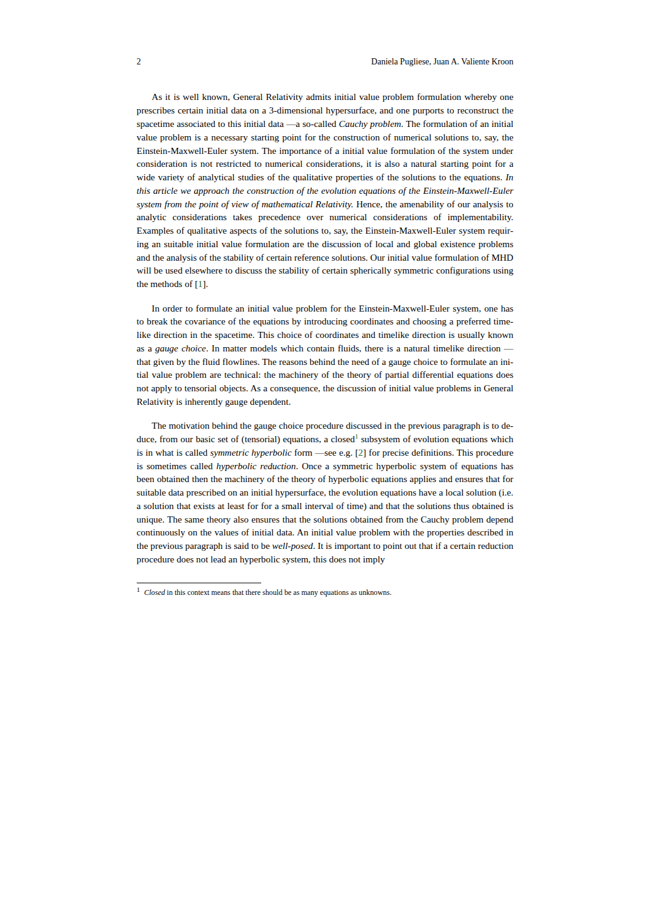2 Daniela Pugliese, Juan A. Valiente Kroon
As it is well known, General Relativity admits initial value problem formulation whereby one prescribes certain initial data on a 3-dimensional hypersurface, and one purports to reconstruct the spacetime associated to this initial data —a so-called Cauchy problem. The formulation of an initial value problem is a necessary starting point for the construction of numerical solutions to, say, the Einstein-Maxwell-Euler system. The importance of a initial value formulation of the system under consideration is not restricted to numerical considerations, it is also a natural starting point for a wide variety of analytical studies of the qualitative properties of the solutions to the equations. In this article we approach the construction of the evolution equations of the Einstein-Maxwell-Euler system from the point of view of mathematical Relativity. Hence, the amenability of our analysis to analytic considerations takes precedence over numerical considerations of implementability. Examples of qualitative aspects of the solutions to, say, the Einstein-Maxwell-Euler system requiring an suitable initial value formulation are the discussion of local and global existence problems and the analysis of the stability of certain reference solutions. Our initial value formulation of MHD will be used elsewhere to discuss the stability of certain spherically symmetric configurations using the methods of [1].
In order to formulate an initial value problem for the Einstein-Maxwell-Euler system, one has to break the covariance of the equations by introducing coordinates and choosing a preferred timelike direction in the spacetime. This choice of coordinates and timelike direction is usually known as a gauge choice. In matter models which contain fluids, there is a natural timelike direction — that given by the fluid flowlines. The reasons behind the need of a gauge choice to formulate an initial value problem are technical: the machinery of the theory of partial differential equations does not apply to tensorial objects. As a consequence, the discussion of initial value problems in General Relativity is inherently gauge dependent.
The motivation behind the gauge choice procedure discussed in the previous paragraph is to deduce, from our basic set of (tensorial) equations, a closed1 subsystem of evolution equations which is in what is called symmetric hyperbolic form —see e.g. [2] for precise definitions. This procedure is sometimes called hyperbolic reduction. Once a symmetric hyperbolic system of equations has been obtained then the machinery of the theory of hyperbolic equations applies and ensures that for suitable data prescribed on an initial hypersurface, the evolution equations have a local solution (i.e. a solution that exists at least for for a small interval of time) and that the solutions thus obtained is unique. The same theory also ensures that the solutions obtained from the Cauchy problem depend continuously on the values of initial data. An initial value problem with the properties described in the previous paragraph is said to be well-posed. It is important to point out that if a certain reduction procedure does not lead an hyperbolic system, this does not imply
1 Closed in this context means that there should be as many equations as unknowns.